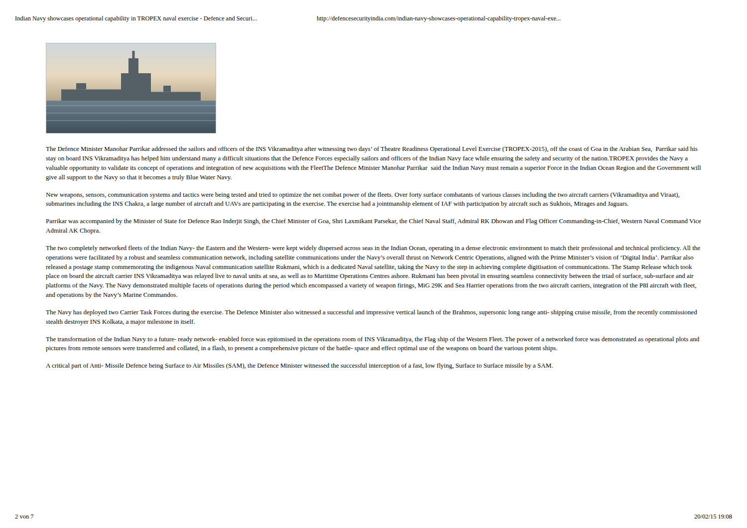Indian Navy showcases operational capability in TROPEX naval exercise - Defence and Securi...
http://defencesecurityindia.com/indian-navy-showcases-operational-capability-tropex-naval-exe...
The Defence Minister Manohar Parrikar addressed the sailors and officers of the INS Vikramaditya after witnessing two days’ of Theatre Readiness Operational Level Exercise (TROPEX-2015), off the coast of Goa in the Arabian Sea, Parrikar said his stay on board INS Vikramaditya has helped him understand many a difficult situations that the Defence Forces especially sailors and officers of the Indian Navy face while ensuring the safety and security of the nation.TROPEX provides the Navy a valuable opportunity to validate its concept of operations and integration of new acquisitions with the FleetThe Defence Minister Manohar Parrikar said the Indian Navy must remain a superior Force in the Indian Ocean Region and the Government will give all support to the Navy so that it becomes a truly Blue Water Navy.
New weapons, sensors, communication systems and tactics were being tested and tried to optimize the net combat power of the fleets. Over forty surface combatants of various classes including the two aircraft carriers (Vikramaditya and Viraat), submarines including the INS Chakra, a large number of aircraft and UAVs are participating in the exercise. The exercise had a jointmanship element of IAF with participation by aircraft such as Sukhois, Mirages and Jaguars.
Parrikar was accompanied by the Minister of State for Defence Rao Inderjit Singh, the Chief Minister of Goa, Shri Laxmikant Parsekar, the Chief Naval Staff, Admiral RK Dhowan and Flag Officer Commanding-in-Chief, Western Naval Command Vice Admiral AK Chopra.
The two completely networked fleets of the Indian Navy- the Eastern and the Western- were kept widely dispersed across seas in the Indian Ocean, operating in a dense electronic environment to match their professional and technical proficiency. All the operations were facilitated by a robust and seamless communication network, including satellite communications under the Navy’s overall thrust on Network Centric Operations, aligned with the Prime Minister’s vision of ‘Digital India’. Parrikar also released a postage stamp commemorating the indigenous Naval communication satellite Rukmani, which is a dedicated Naval satellite, taking the Navy to the step in achieving complete digitisation of communications. The Stamp Release which took place on board the aircraft carrier INS Vikramaditya was relayed live to naval units at sea, as well as to Maritime Operations Centres ashore. Rukmani has been pivotal in ensuring seamless connectivity between the triad of surface, sub-surface and air platforms of the Navy. The Navy demonstrated multiple facets of operations during the period which encompassed a variety of weapon firings, MiG 29K and Sea Harrier operations from the two aircraft carriers, integration of the P8I aircraft with fleet, and operations by the Navy’s Marine Commandos.
The Navy has deployed two Carrier Task Forces during the exercise. The Defence Minister also witnessed a successful and impressive vertical launch of the Brahmos, supersonic long range anti- shipping cruise missile, from the recently commissioned stealth destroyer INS Kolkata, a major milestone in itself.
The transformation of the Indian Navy to a future- ready network- enabled force was epitomised in the operations room of INS Vikramaditya, the Flag ship of the Western Fleet. The power of a networked force was demonstrated as operational plots and pictures from remote sensors were transferred and collated, in a flash, to present a comprehensive picture of the battle- space and effect optimal use of the weapons on board the various potent ships.
A critical part of Anti- Missile Defence being Surface to Air Missiles (SAM), the Defence Minister witnessed the successful interception of a fast, low flying, Surface to Surface missile by a SAM.
2 von 7
20/02/15 19:08